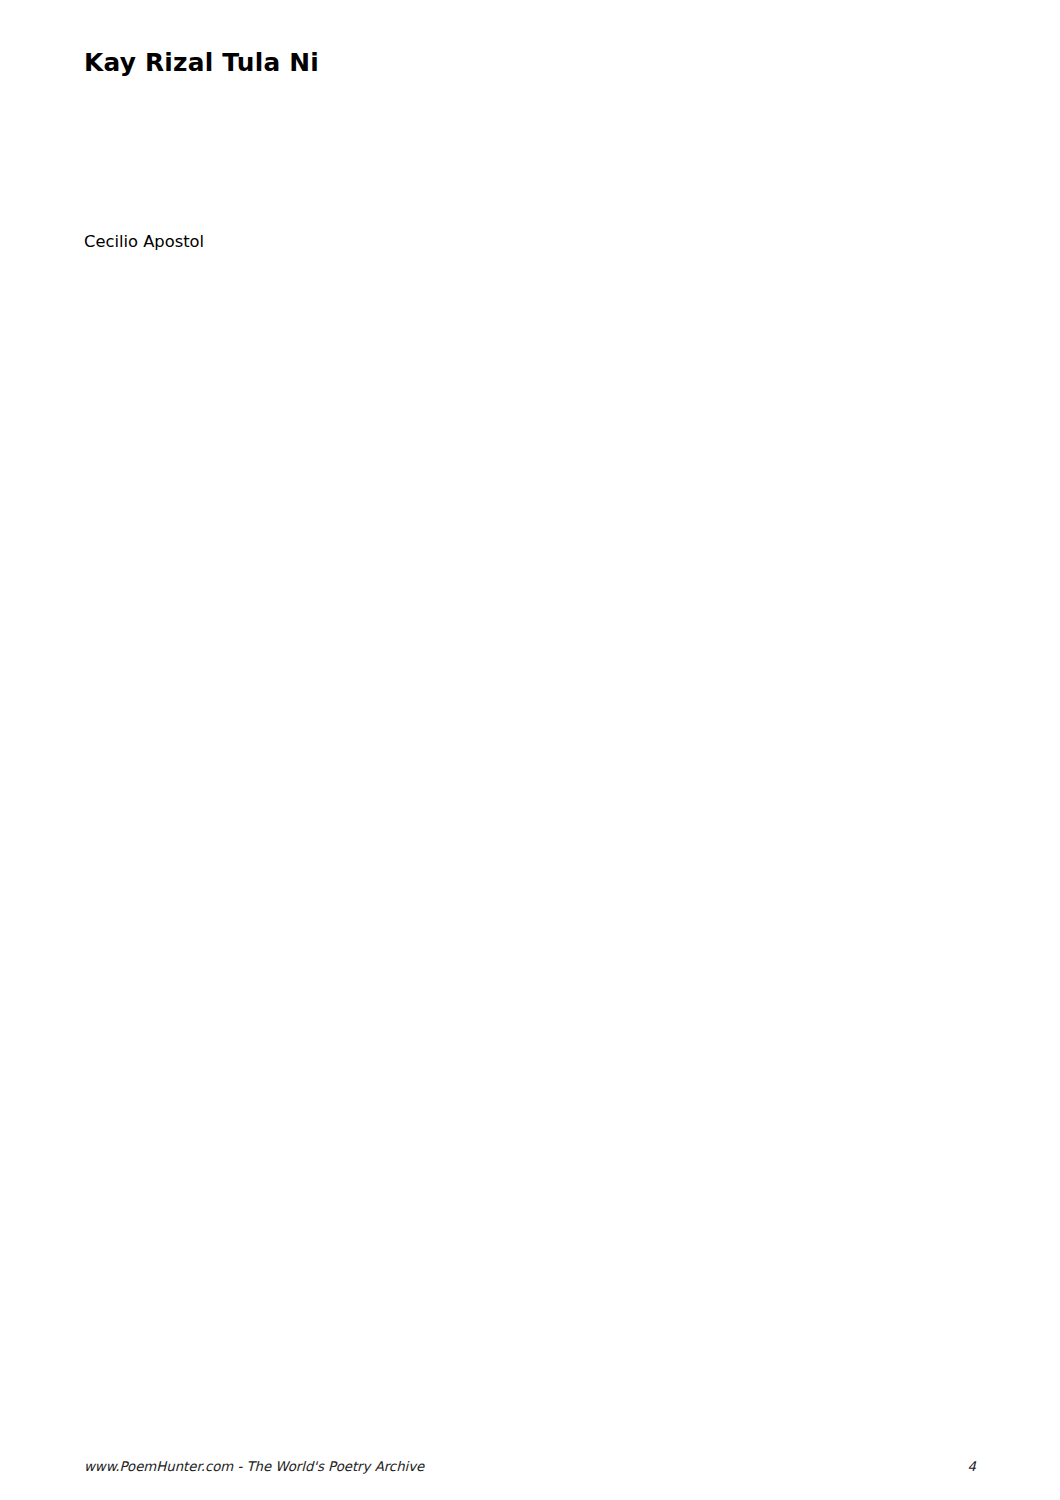Kay Rizal Tula Ni
Cecilio Apostol
www.PoemHunter.com - The World's Poetry Archive 4